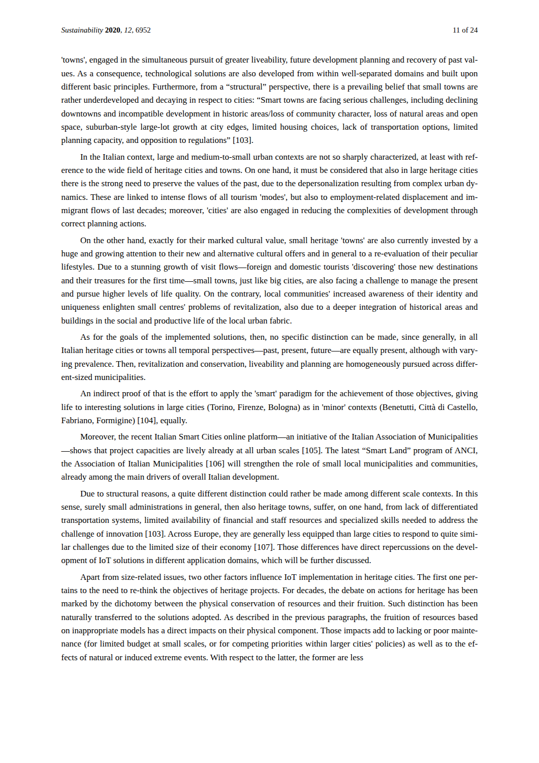Sustainability 2020, 12, 6952
11 of 24
'towns', engaged in the simultaneous pursuit of greater liveability, future development planning and recovery of past values. As a consequence, technological solutions are also developed from within well-separated domains and built upon different basic principles. Furthermore, from a “structural” perspective, there is a prevailing belief that small towns are rather underdeveloped and decaying in respect to cities: “Smart towns are facing serious challenges, including declining downtowns and incompatible development in historic areas/loss of community character, loss of natural areas and open space, suburban-style large-lot growth at city edges, limited housing choices, lack of transportation options, limited planning capacity, and opposition to regulations” [103].
In the Italian context, large and medium-to-small urban contexts are not so sharply characterized, at least with reference to the wide field of heritage cities and towns. On one hand, it must be considered that also in large heritage cities there is the strong need to preserve the values of the past, due to the depersonalization resulting from complex urban dynamics. These are linked to intense flows of all tourism 'modes', but also to employment-related displacement and immigrant flows of last decades; moreover, 'cities' are also engaged in reducing the complexities of development through correct planning actions.
On the other hand, exactly for their marked cultural value, small heritage 'towns' are also currently invested by a huge and growing attention to their new and alternative cultural offers and in general to a re-evaluation of their peculiar lifestyles. Due to a stunning growth of visit flows—foreign and domestic tourists 'discovering' those new destinations and their treasures for the first time—small towns, just like big cities, are also facing a challenge to manage the present and pursue higher levels of life quality. On the contrary, local communities' increased awareness of their identity and uniqueness enlighten small centres' problems of revitalization, also due to a deeper integration of historical areas and buildings in the social and productive life of the local urban fabric.
As for the goals of the implemented solutions, then, no specific distinction can be made, since generally, in all Italian heritage cities or towns all temporal perspectives—past, present, future—are equally present, although with varying prevalence. Then, revitalization and conservation, liveability and planning are homogeneously pursued across different-sized municipalities.
An indirect proof of that is the effort to apply the 'smart' paradigm for the achievement of those objectives, giving life to interesting solutions in large cities (Torino, Firenze, Bologna) as in 'minor' contexts (Benetutti, Città di Castello, Fabriano, Formigine) [104], equally.
Moreover, the recent Italian Smart Cities online platform—an initiative of the Italian Association of Municipalities—shows that project capacities are lively already at all urban scales [105]. The latest “Smart Land” program of ANCI, the Association of Italian Municipalities [106] will strengthen the role of small local municipalities and communities, already among the main drivers of overall Italian development.
Due to structural reasons, a quite different distinction could rather be made among different scale contexts. In this sense, surely small administrations in general, then also heritage towns, suffer, on one hand, from lack of differentiated transportation systems, limited availability of financial and staff resources and specialized skills needed to address the challenge of innovation [103]. Across Europe, they are generally less equipped than large cities to respond to quite similar challenges due to the limited size of their economy [107]. Those differences have direct repercussions on the development of IoT solutions in different application domains, which will be further discussed.
Apart from size-related issues, two other factors influence IoT implementation in heritage cities. The first one pertains to the need to re-think the objectives of heritage projects. For decades, the debate on actions for heritage has been marked by the dichotomy between the physical conservation of resources and their fruition. Such distinction has been naturally transferred to the solutions adopted. As described in the previous paragraphs, the fruition of resources based on inappropriate models has a direct impacts on their physical component. Those impacts add to lacking or poor maintenance (for limited budget at small scales, or for competing priorities within larger cities' policies) as well as to the effects of natural or induced extreme events. With respect to the latter, the former are less